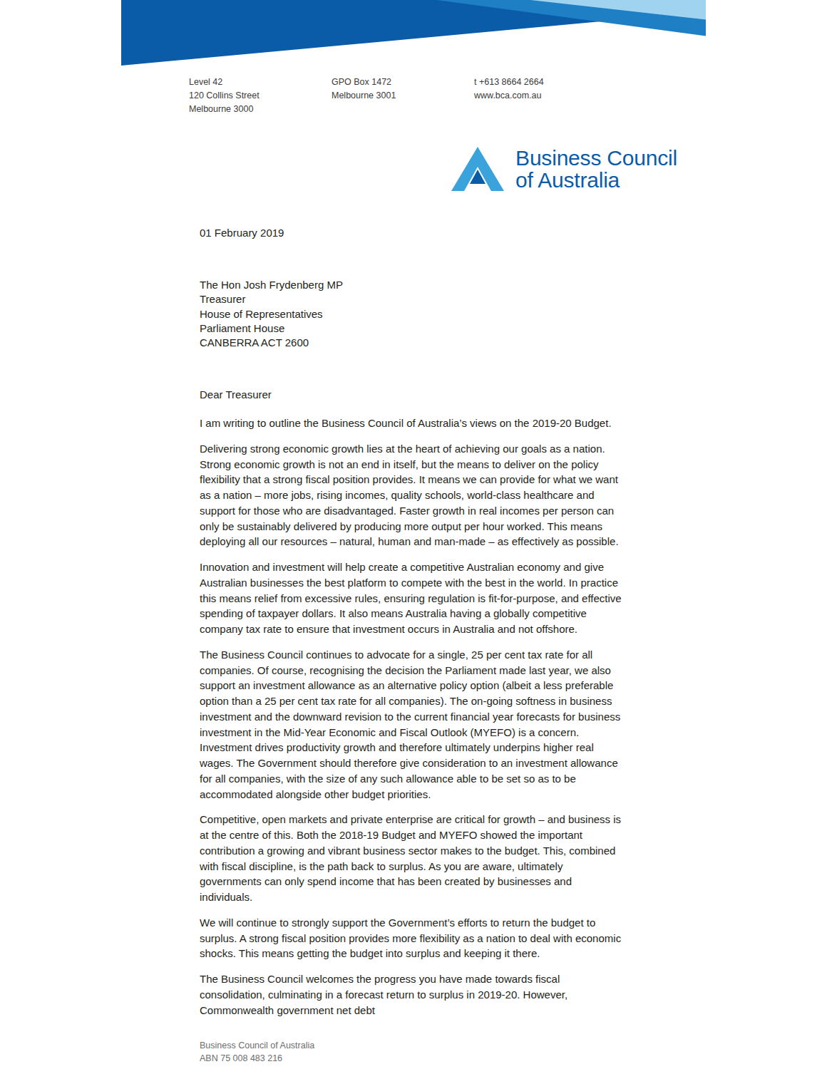Level 42
120 Collins Street
Melbourne 3000
GPO Box 1472
Melbourne 3001
t +613 8664 2664
www.bca.com.au
Business Council
of Australia
01 February 2019
The Hon Josh Frydenberg MP
Treasurer
House of Representatives
Parliament House
CANBERRA ACT 2600
Dear Treasurer
I am writing to outline the Business Council of Australia’s views on the 2019-20 Budget.
Delivering strong economic growth lies at the heart of achieving our goals as a nation. Strong economic growth is not an end in itself, but the means to deliver on the policy flexibility that a strong fiscal position provides. It means we can provide for what we want as a nation – more jobs, rising incomes, quality schools, world-class healthcare and support for those who are disadvantaged. Faster growth in real incomes per person can only be sustainably delivered by producing more output per hour worked. This means deploying all our resources – natural, human and man-made – as effectively as possible.
Innovation and investment will help create a competitive Australian economy and give Australian businesses the best platform to compete with the best in the world. In practice this means relief from excessive rules, ensuring regulation is fit-for-purpose, and effective spending of taxpayer dollars. It also means Australia having a globally competitive company tax rate to ensure that investment occurs in Australia and not offshore.
The Business Council continues to advocate for a single, 25 per cent tax rate for all companies. Of course, recognising the decision the Parliament made last year, we also support an investment allowance as an alternative policy option (albeit a less preferable option than a 25 per cent tax rate for all companies). The on-going softness in business investment and the downward revision to the current financial year forecasts for business investment in the Mid-Year Economic and Fiscal Outlook (MYEFO) is a concern. Investment drives productivity growth and therefore ultimately underpins higher real wages. The Government should therefore give consideration to an investment allowance for all companies, with the size of any such allowance able to be set so as to be accommodated alongside other budget priorities.
Competitive, open markets and private enterprise are critical for growth – and business is at the centre of this. Both the 2018-19 Budget and MYEFO showed the important contribution a growing and vibrant business sector makes to the budget. This, combined with fiscal discipline, is the path back to surplus. As you are aware, ultimately governments can only spend income that has been created by businesses and individuals.
We will continue to strongly support the Government’s efforts to return the budget to surplus. A strong fiscal position provides more flexibility as a nation to deal with economic shocks. This means getting the budget into surplus and keeping it there.
The Business Council welcomes the progress you have made towards fiscal consolidation, culminating in a forecast return to surplus in 2019-20. However, Commonwealth government net debt
Business Council of Australia
ABN 75 008 483 216